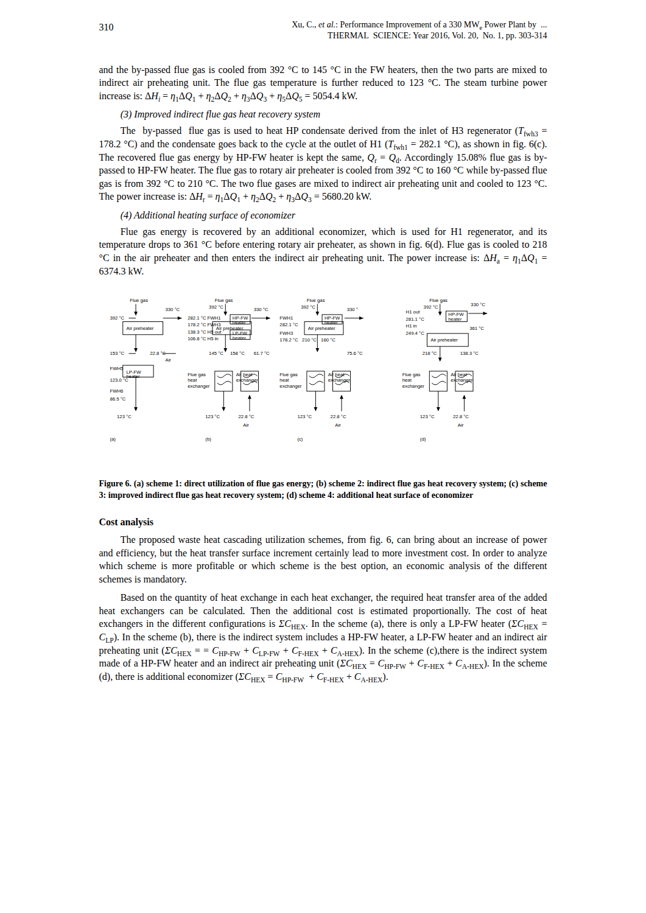310
Xu, C., et al.: Performance Improvement of a 330 MWe Power Plant by ...
THERMAL SCIENCE: Year 2016, Vol. 20, No. 1, pp. 303-314
and the by-passed flue gas is cooled from 392 °C to 145 °C in the FW heaters, then the two parts are mixed to indirect air preheating unit. The flue gas temperature is further reduced to 123 °C. The steam turbine power increase is: ΔHi = η1ΔQ1 + η2ΔQ2 + η3ΔQ3 + η5ΔQ5 = 5054.4 kW.
(3) Improved indirect flue gas heat recovery system
The by-passed flue gas is used to heat HP condensate derived from the inlet of H3 regenerator (Tfwh3 = 178.2 °C) and the condensate goes back to the cycle at the outlet of H1 (Tfwh1 = 282.1 °C), as shown in fig. 6(c). The recovered flue gas energy by HP-FW heater is kept the same, Qr = Qd. Accordingly 15.08% flue gas is by-passed to HP-FW heater. The flue gas to rotary air preheater is cooled from 392 °C to 160 °C while by-passed flue gas is from 392 °C to 210 °C. The two flue gases are mixed to indirect air preheating unit and cooled to 123 °C. The power increase is: ΔHr = η1ΔQ1 + η2ΔQ2 + η3ΔQ3 = 5680.20 kW.
(4) Additional heating surface of economizer
Flue gas energy is recovered by an additional economizer, which is used for H1 regenerator, and its temperature drops to 361 °C before entering rotary air preheater, as shown in fig. 6(d). Flue gas is cooled to 218 °C in the air preheater and then enters the indirect air preheating unit. The power increase is: ΔHa = η1ΔQ1 = 6374.3 kW.
Flue gas 392 °C 330 °C Air preheater 153 °C 22.8 °C Air FWH5 LP-FW heater 123.0 °C FWH6 86.5 °C 123 °C (a) Flue gas 392 °C 330 °C Air preheater 282.1 °C FWH1 178.2 °C FWH3 138.3 °C H5 out 106.8 °C H5 in HP-FW heater LP-FW heater 145 °C 158 °C 61.7 °C Flue gas heat exchanger Air heat exchanger 123 °C 22.8 °C Air (b) Flue gas 392 °C 330 ° Air preheater FWH1 282.1 °C FWH3 178.2 °C HP-FW heater 210 °C 160 °C 75.6 °C Flue gas heat exchanger Air heat exchanger 123 °C 22.8 °C Air (c) Flue gas 392 °C 330 °C H1 out 281.1 °C H1 in 249.4 °C HP-FW heater 361 °C Air preheater 218 °C 138.3 °C Flue gas heat exchanger Air heat exchanger 123 °C 22.8 °C Air (d)
Figure 6. (a) scheme 1: direct utilization of flue gas energy; (b) scheme 2: indirect flue gas heat recovery system; (c) scheme 3: improved indirect flue gas heat recovery system; (d) scheme 4: additional heat surface of economizer
Cost analysis
The proposed waste heat cascading utilization schemes, from fig. 6, can bring about an increase of power and efficiency, but the heat transfer surface increment certainly lead to more investment cost. In order to analyze which scheme is more profitable or which scheme is the best option, an economic analysis of the different schemes is mandatory.
Based on the quantity of heat exchange in each heat exchanger, the required heat transfer area of the added heat exchangers can be calculated. Then the additional cost is estimated proportionally. The cost of heat exchangers in the different configurations is ΣCHEX. In the scheme (a), there is only a LP-FW heater (ΣCHEX = CLP). In the scheme (b), there is the indirect system includes a HP-FW heater, a LP-FW heater and an indirect air preheating unit (ΣCHEX = = CHP-FW + CLP-FW + CF-HEX + CA-HEX). In the scheme (c),there is the indirect system made of a HP-FW heater and an indirect air preheating unit (ΣCHEX = CHP-FW + CF-HEX + CA-HEX). In the scheme (d), there is additional economizer (ΣCHEX = CHP-FW + CF-HEX + CA-HEX).